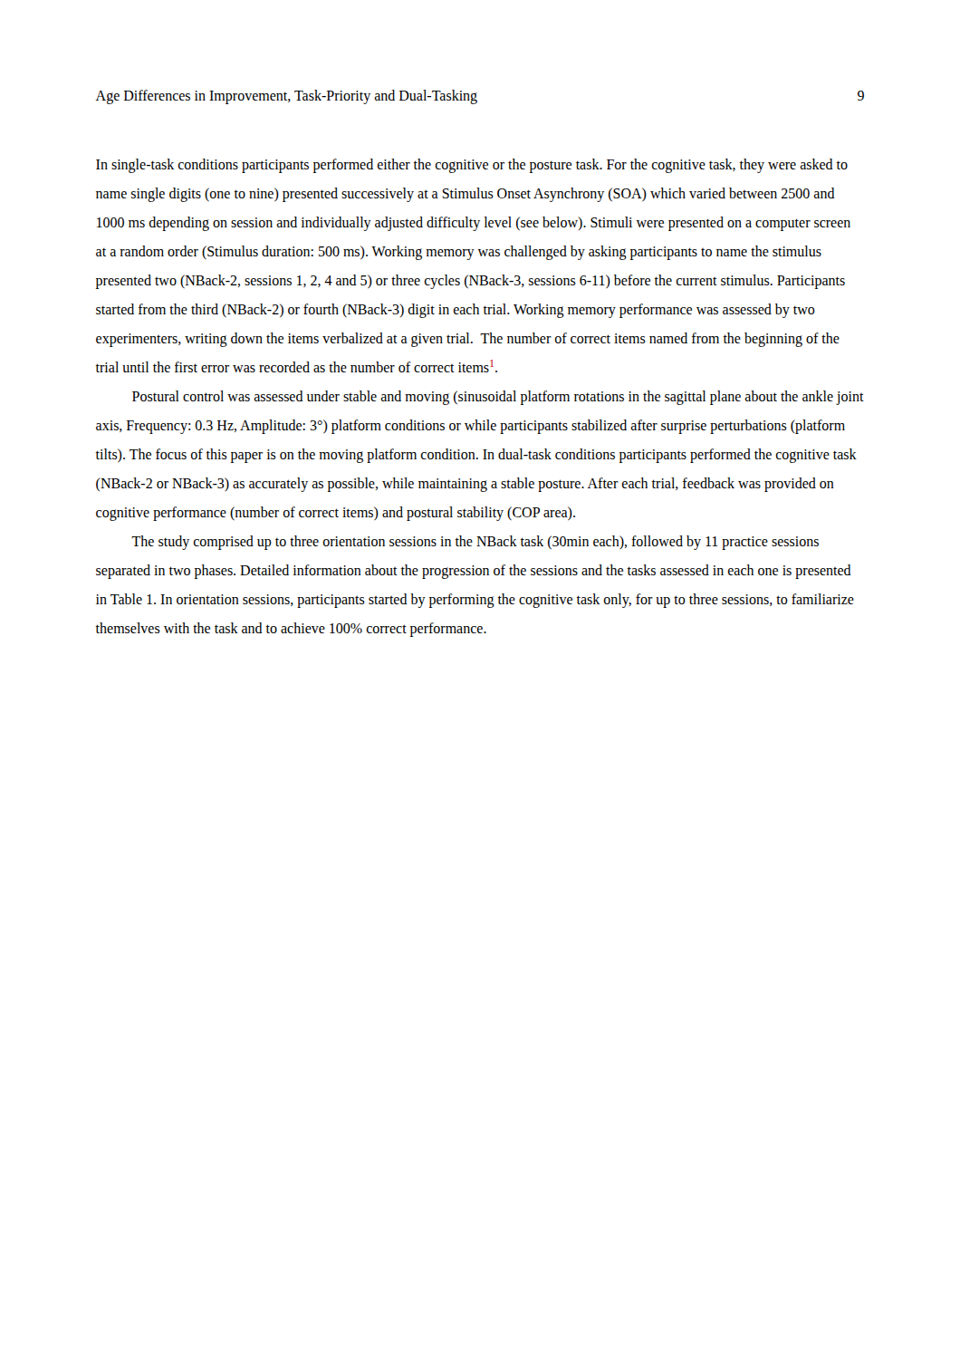Age Differences in Improvement, Task-Priority and Dual-Tasking 9
In single-task conditions participants performed either the cognitive or the posture task. For the cognitive task, they were asked to name single digits (one to nine) presented successively at a Stimulus Onset Asynchrony (SOA) which varied between 2500 and 1000 ms depending on session and individually adjusted difficulty level (see below). Stimuli were presented on a computer screen at a random order (Stimulus duration: 500 ms). Working memory was challenged by asking participants to name the stimulus presented two (NBack-2, sessions 1, 2, 4 and 5) or three cycles (NBack-3, sessions 6-11) before the current stimulus. Participants started from the third (NBack-2) or fourth (NBack-3) digit in each trial. Working memory performance was assessed by two experimenters, writing down the items verbalized at a given trial. The number of correct items named from the beginning of the trial until the first error was recorded as the number of correct items1.
Postural control was assessed under stable and moving (sinusoidal platform rotations in the sagittal plane about the ankle joint axis, Frequency: 0.3 Hz, Amplitude: 3°) platform conditions or while participants stabilized after surprise perturbations (platform tilts). The focus of this paper is on the moving platform condition. In dual-task conditions participants performed the cognitive task (NBack-2 or NBack-3) as accurately as possible, while maintaining a stable posture. After each trial, feedback was provided on cognitive performance (number of correct items) and postural stability (COP area).
The study comprised up to three orientation sessions in the NBack task (30min each), followed by 11 practice sessions separated in two phases. Detailed information about the progression of the sessions and the tasks assessed in each one is presented in Table 1. In orientation sessions, participants started by performing the cognitive task only, for up to three sessions, to familiarize themselves with the task and to achieve 100% correct performance.